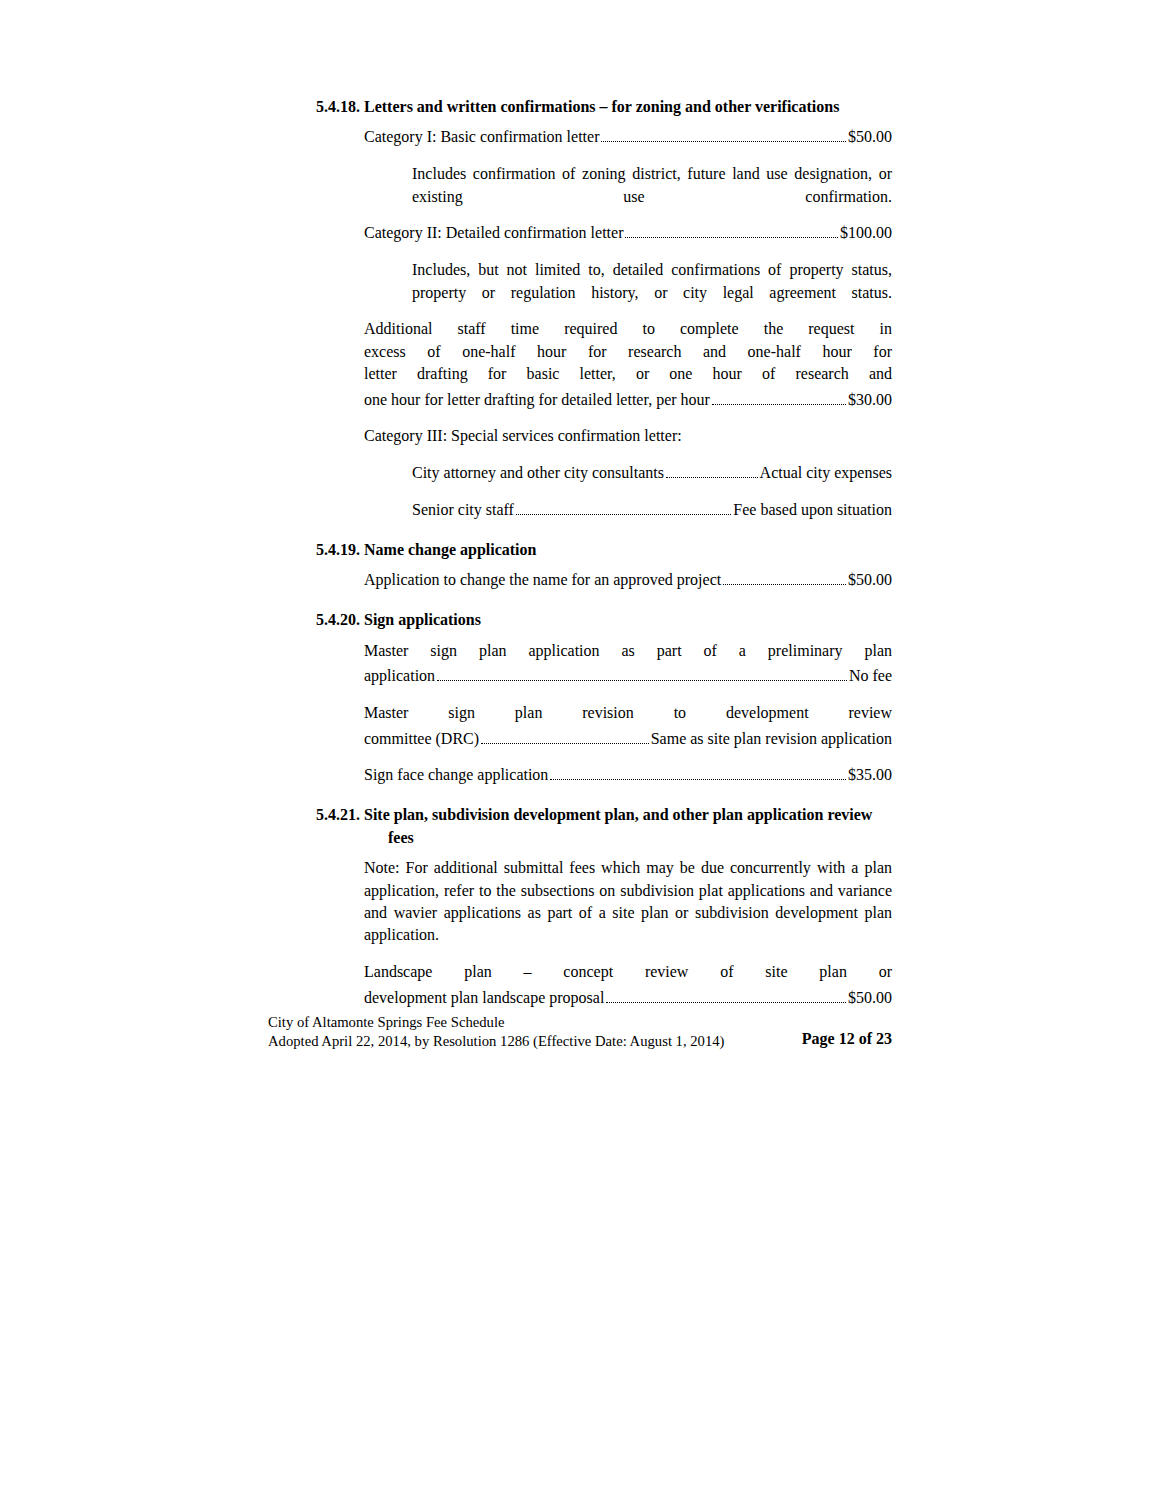5.4.18. Letters and written confirmations – for zoning and other verifications
Category I: Basic confirmation letter $50.00
Includes confirmation of zoning district, future land use designation, or existing use confirmation.
Category II: Detailed confirmation letter $100.00
Includes, but not limited to, detailed confirmations of property status, property or regulation history, or city legal agreement status.
Additional staff time required to complete the request in
excess of one-half hour for research and one-half hour for
letter drafting for basic letter, or one hour of research and
one hour for letter drafting for detailed letter, per hour $30.00
Category III: Special services confirmation letter:
City attorney and other city consultants Actual city expenses
Senior city staff Fee based upon situation
5.4.19. Name change application
Application to change the name for an approved project $50.00
5.4.20. Sign applications
Master sign plan application as part of a preliminary plan
application No fee
Master sign plan revision to development review
committee (DRC) Same as site plan revision application
Sign face change application $35.00
5.4.21. Site plan, subdivision development plan, and other plan application review fees
Note: For additional submittal fees which may be due concurrently with a plan application, refer to the subsections on subdivision plat applications and variance and wavier applications as part of a site plan or subdivision development plan application.
Landscape plan – concept review of site plan or
development plan landscape proposal $50.00
City of Altamonte Springs Fee Schedule
Adopted April 22, 2014, by Resolution 1286 (Effective Date: August 1, 2014)
Page 12 of 23